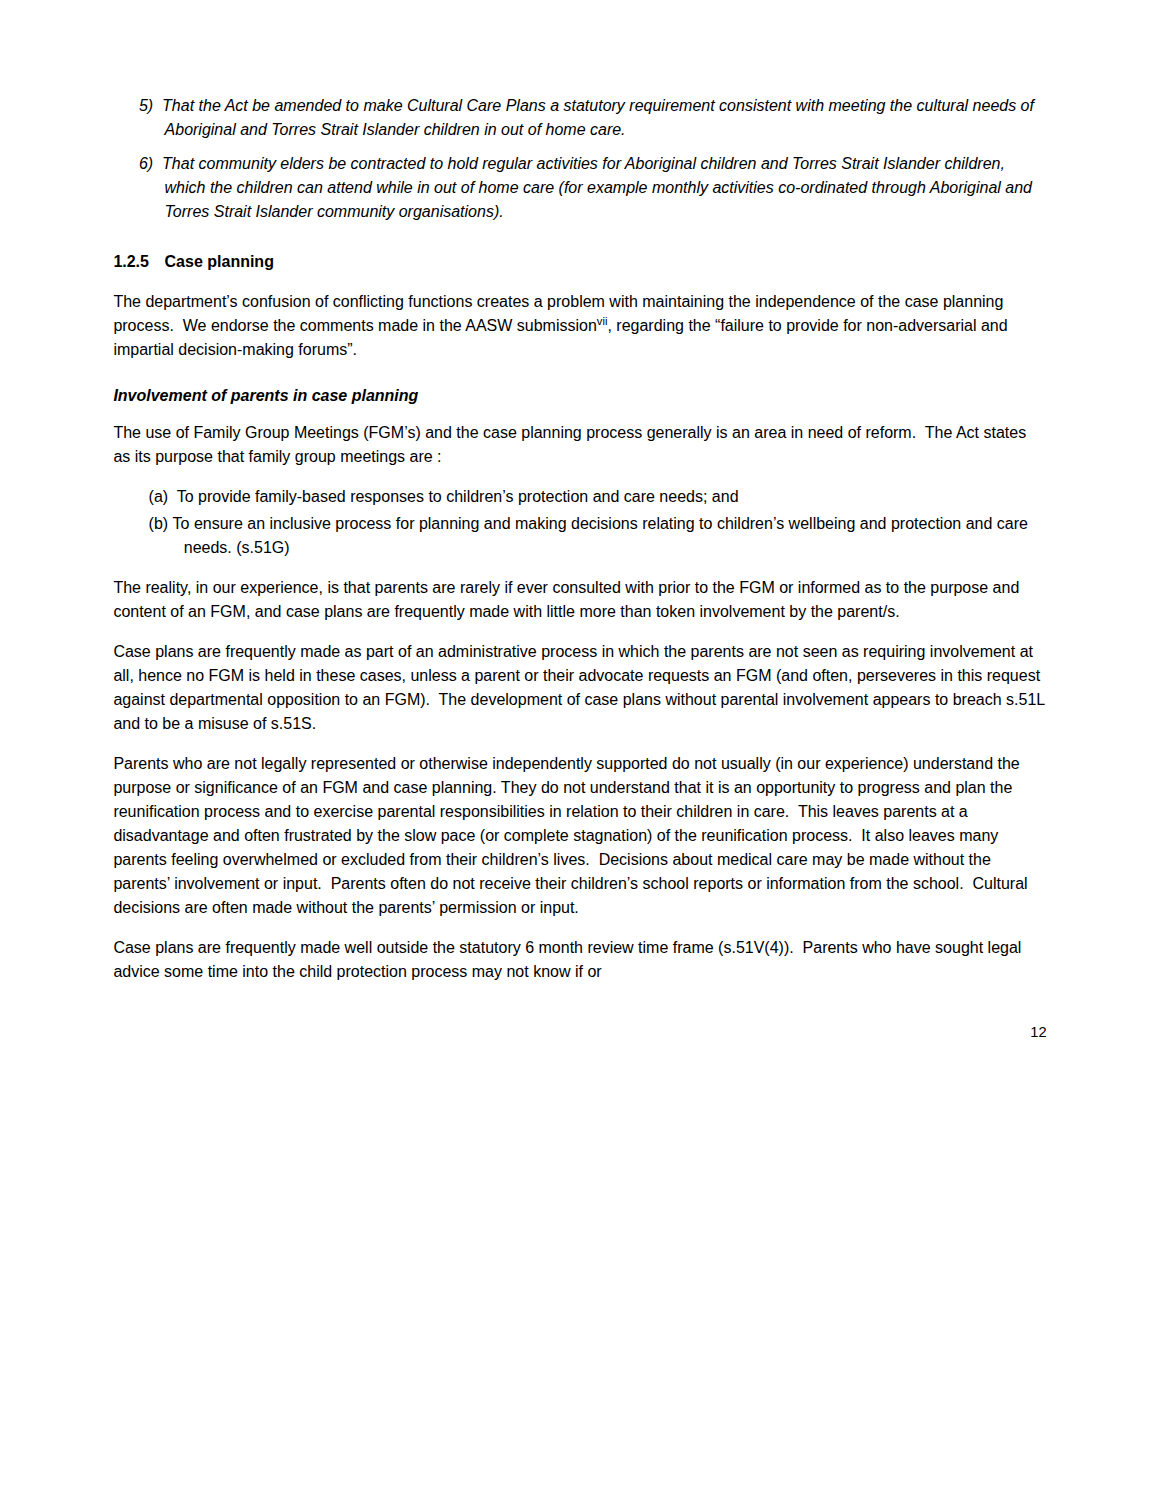5) That the Act be amended to make Cultural Care Plans a statutory requirement consistent with meeting the cultural needs of Aboriginal and Torres Strait Islander children in out of home care.
6) That community elders be contracted to hold regular activities for Aboriginal children and Torres Strait Islander children, which the children can attend while in out of home care (for example monthly activities co-ordinated through Aboriginal and Torres Strait Islander community organisations).
1.2.5 Case planning
The department’s confusion of conflicting functions creates a problem with maintaining the independence of the case planning process. We endorse the comments made in the AASW submissionvii, regarding the “failure to provide for non-adversarial and impartial decision-making forums”.
Involvement of parents in case planning
The use of Family Group Meetings (FGM’s) and the case planning process generally is an area in need of reform. The Act states as its purpose that family group meetings are :
(a) To provide family-based responses to children’s protection and care needs; and
(b) To ensure an inclusive process for planning and making decisions relating to children’s wellbeing and protection and care needs. (s.51G)
The reality, in our experience, is that parents are rarely if ever consulted with prior to the FGM or informed as to the purpose and content of an FGM, and case plans are frequently made with little more than token involvement by the parent/s.
Case plans are frequently made as part of an administrative process in which the parents are not seen as requiring involvement at all, hence no FGM is held in these cases, unless a parent or their advocate requests an FGM (and often, perseveres in this request against departmental opposition to an FGM). The development of case plans without parental involvement appears to breach s.51L and to be a misuse of s.51S.
Parents who are not legally represented or otherwise independently supported do not usually (in our experience) understand the purpose or significance of an FGM and case planning. They do not understand that it is an opportunity to progress and plan the reunification process and to exercise parental responsibilities in relation to their children in care. This leaves parents at a disadvantage and often frustrated by the slow pace (or complete stagnation) of the reunification process. It also leaves many parents feeling overwhelmed or excluded from their children’s lives. Decisions about medical care may be made without the parents’ involvement or input. Parents often do not receive their children’s school reports or information from the school. Cultural decisions are often made without the parents’ permission or input.
Case plans are frequently made well outside the statutory 6 month review time frame (s.51V(4)). Parents who have sought legal advice some time into the child protection process may not know if or
12